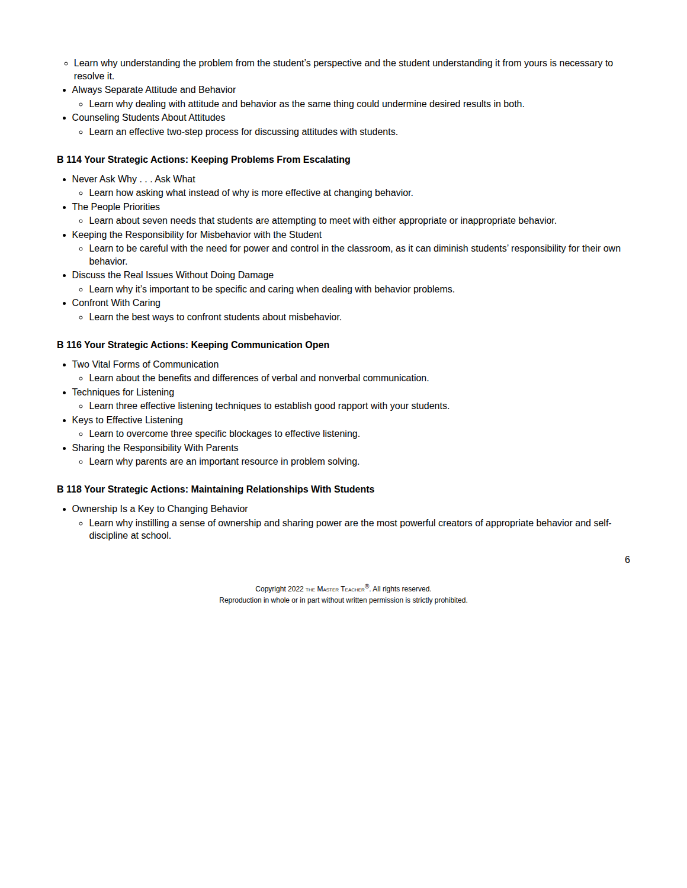Learn why understanding the problem from the student’s perspective and the student understanding it from yours is necessary to resolve it.
Always Separate Attitude and Behavior
Learn why dealing with attitude and behavior as the same thing could undermine desired results in both.
Counseling Students About Attitudes
Learn an effective two-step process for discussing attitudes with students.
B 114 Your Strategic Actions: Keeping Problems From Escalating
Never Ask Why . . . Ask What
Learn how asking what instead of why is more effective at changing behavior.
The People Priorities
Learn about seven needs that students are attempting to meet with either appropriate or inappropriate behavior.
Keeping the Responsibility for Misbehavior with the Student
Learn to be careful with the need for power and control in the classroom, as it can diminish students’ responsibility for their own behavior.
Discuss the Real Issues Without Doing Damage
Learn why it’s important to be specific and caring when dealing with behavior problems.
Confront With Caring
Learn the best ways to confront students about misbehavior.
B 116 Your Strategic Actions: Keeping Communication Open
Two Vital Forms of Communication
Learn about the benefits and differences of verbal and nonverbal communication.
Techniques for Listening
Learn three effective listening techniques to establish good rapport with your students.
Keys to Effective Listening
Learn to overcome three specific blockages to effective listening.
Sharing the Responsibility With Parents
Learn why parents are an important resource in problem solving.
B 118 Your Strategic Actions: Maintaining Relationships With Students
Ownership Is a Key to Changing Behavior
Learn why instilling a sense of ownership and sharing power are the most powerful creators of appropriate behavior and self-discipline at school.
6
Copyright 2022 the Master Teacher®. All rights reserved.
Reproduction in whole or in part without written permission is strictly prohibited.